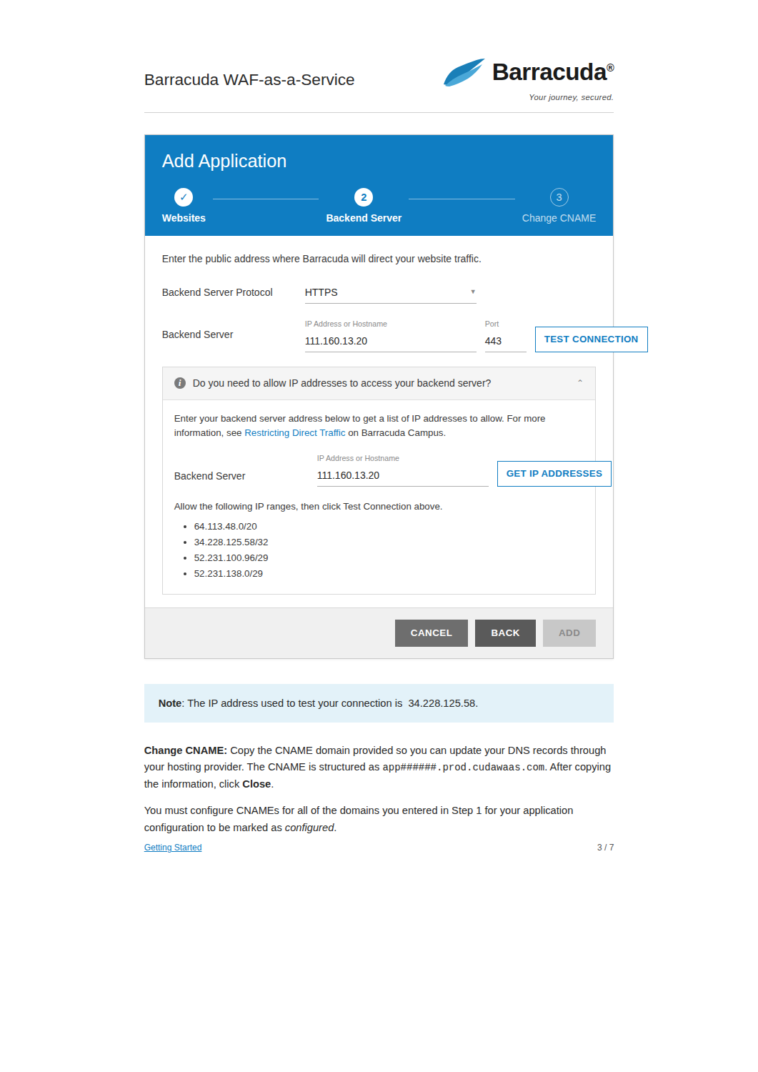Barracuda WAF-as-a-Service
Barracuda®
Your journey, secured.
Add Application
✓
Websites
2
Backend Server
3
Change CNAME
Enter the public address where Barracuda will direct your website traffic.
Backend Server Protocol
HTTPS ▼
Backend Server
IP Address or Hostname
111.160.13.20
Port
443
TEST CONNECTION
i
Do you need to allow IP addresses to access your backend server?
⌃
Enter your backend server address below to get a list of IP addresses to allow. For more information, see Restricting Direct Traffic on Barracuda Campus.
Backend Server
IP Address or Hostname
111.160.13.20
GET IP ADDRESSES
Allow the following IP ranges, then click Test Connection above.
64.113.48.0/20
34.228.125.58/32
52.231.100.96/29
52.231.138.0/29
CANCEL
BACK
ADD
Note: The IP address used to test your connection is 34.228.125.58.
Change CNAME: Copy the CNAME domain provided so you can update your DNS records through your hosting provider. The CNAME is structured as app######.prod.cudawaas.com. After copying the information, click Close.
You must configure CNAMEs for all of the domains you entered in Step 1 for your application configuration to be marked as configured.
Getting Started 3 / 7